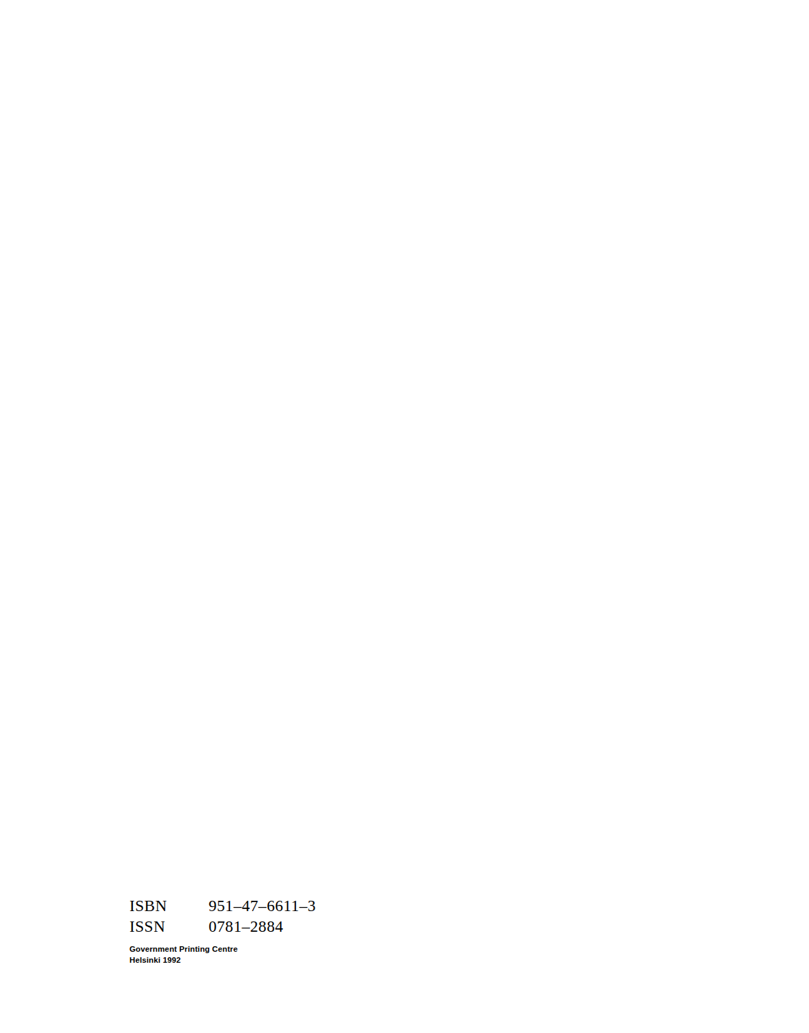| ISBN | 951–47–6611–3 |
| ISSN | 0781–2884 |
Government Printing Centre
Helsinki 1992